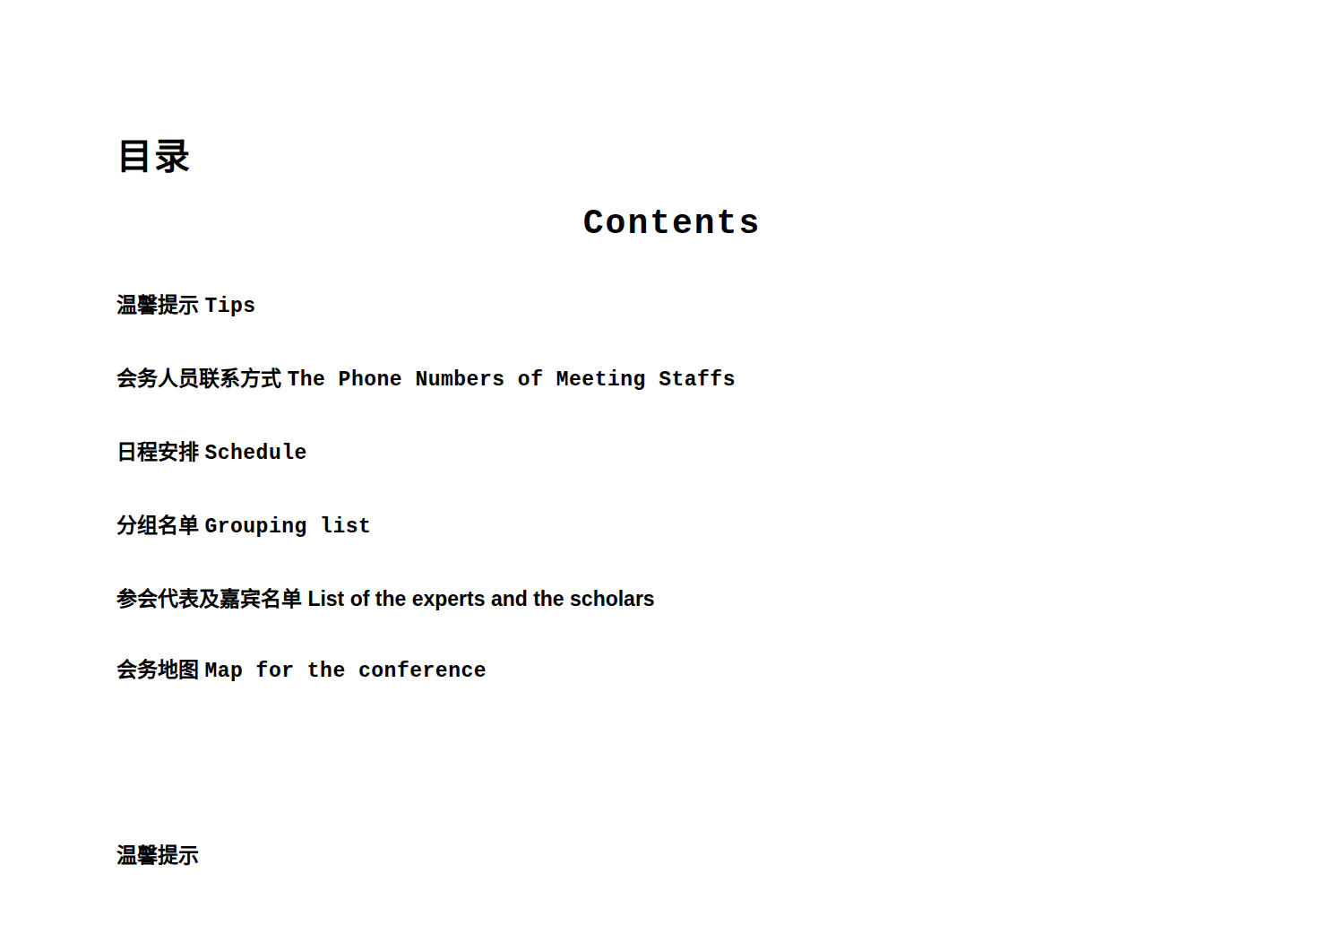目录
Contents
温馨提示 Tips
会务人员联系方式 The Phone Numbers of Meeting Staffs
日程安排 Schedule
分组名单 Grouping list
参会代表及嘉宾名单 List of the experts and the scholars
会务地图 Map for the conference
温馨提示